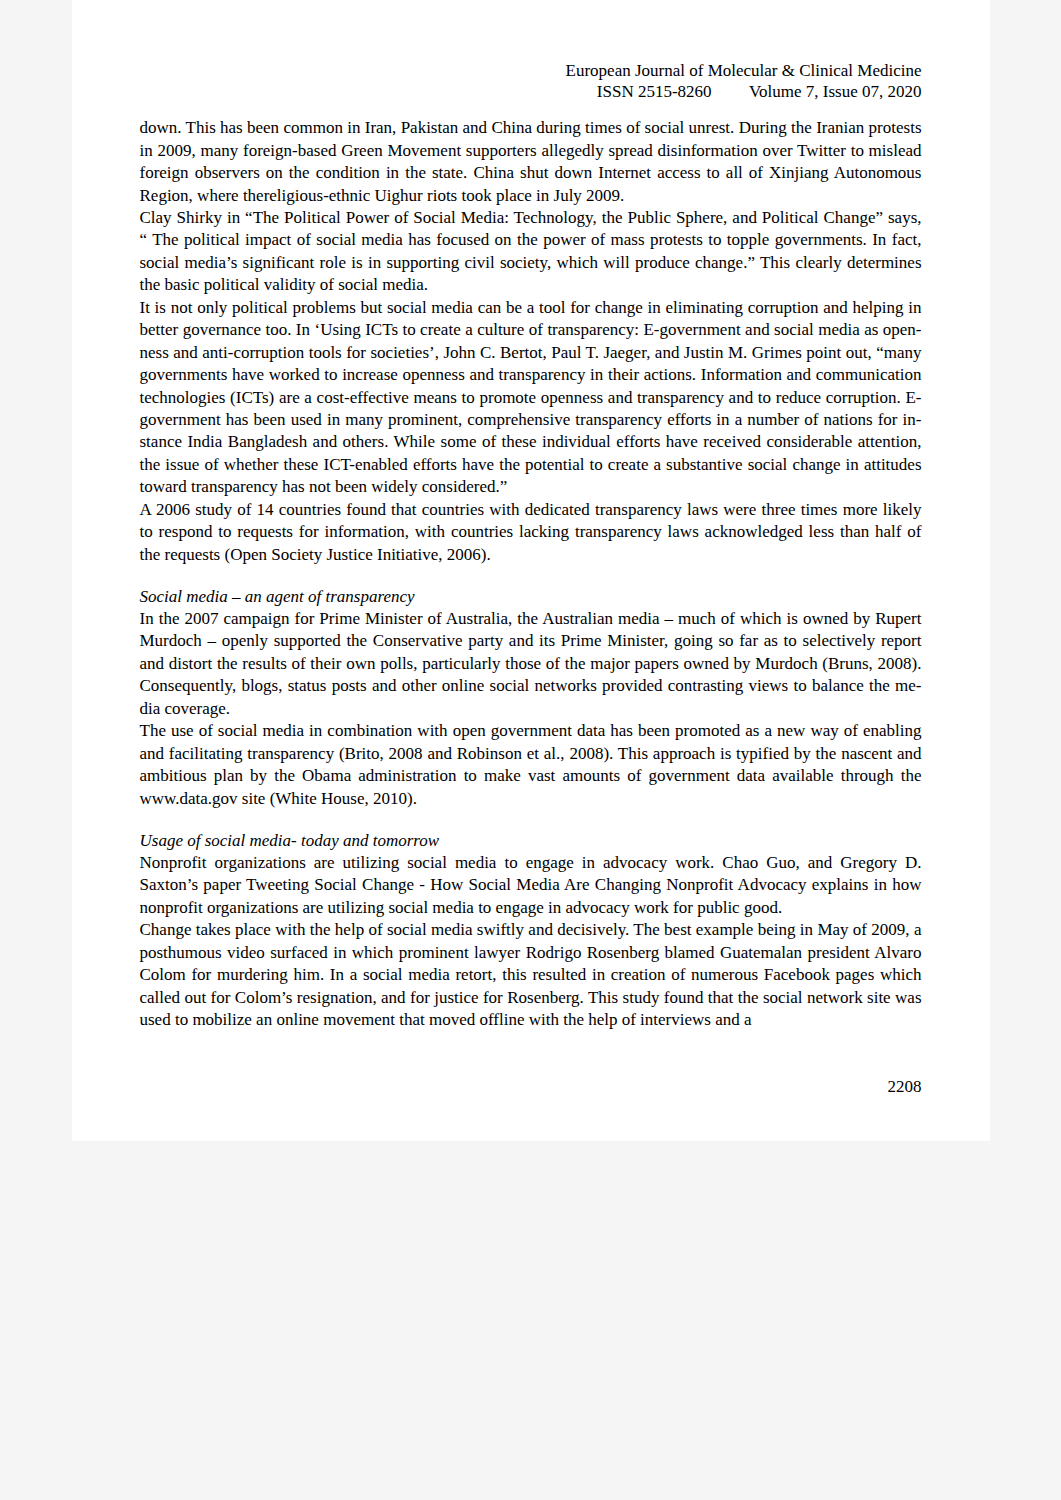European Journal of Molecular & Clinical Medicine ISSN 2515-8260 Volume 7, Issue 07, 2020
down. This has been common in Iran, Pakistan and China during times of social unrest. During the Iranian protests in 2009, many foreign-based Green Movement supporters allegedly spread disinformation over Twitter to mislead foreign observers on the condition in the state. China shut down Internet access to all of Xinjiang Autonomous Region, where thereligious-ethnic Uighur riots took place in July 2009.
Clay Shirky in “The Political Power of Social Media: Technology, the Public Sphere, and Political Change” says, “ The political impact of social media has focused on the power of mass protests to topple governments. In fact, social media’s significant role is in supporting civil society, which will produce change.” This clearly determines the basic political validity of social media.
It is not only political problems but social media can be a tool for change in eliminating corruption and helping in better governance too. In ‘Using ICTs to create a culture of transparency: E-government and social media as openness and anti-corruption tools for societies’, John C. Bertot, Paul T. Jaeger, and Justin M. Grimes point out, “many governments have worked to increase openness and transparency in their actions. Information and communication technologies (ICTs) are a cost-effective means to promote openness and transparency and to reduce corruption. E-government has been used in many prominent, comprehensive transparency efforts in a number of nations for instance India Bangladesh and others. While some of these individual efforts have received considerable attention, the issue of whether these ICT-enabled efforts have the potential to create a substantive social change in attitudes toward transparency has not been widely considered.”
A 2006 study of 14 countries found that countries with dedicated transparency laws were three times more likely to respond to requests for information, with countries lacking transparency laws acknowledged less than half of the requests (Open Society Justice Initiative, 2006).
Social media – an agent of transparency
In the 2007 campaign for Prime Minister of Australia, the Australian media – much of which is owned by Rupert Murdoch – openly supported the Conservative party and its Prime Minister, going so far as to selectively report and distort the results of their own polls, particularly those of the major papers owned by Murdoch (Bruns, 2008). Consequently, blogs, status posts and other online social networks provided contrasting views to balance the media coverage.
The use of social media in combination with open government data has been promoted as a new way of enabling and facilitating transparency (Brito, 2008 and Robinson et al., 2008). This approach is typified by the nascent and ambitious plan by the Obama administration to make vast amounts of government data available through the www.data.gov site (White House, 2010).
Usage of social media- today and tomorrow
Nonprofit organizations are utilizing social media to engage in advocacy work. Chao Guo, and Gregory D. Saxton’s paper Tweeting Social Change - How Social Media Are Changing Nonprofit Advocacy explains in how nonprofit organizations are utilizing social media to engage in advocacy work for public good.
Change takes place with the help of social media swiftly and decisively. The best example being in May of 2009, a posthumous video surfaced in which prominent lawyer Rodrigo Rosenberg blamed Guatemalan president Alvaro Colom for murdering him. In a social media retort, this resulted in creation of numerous Facebook pages which called out for Colom’s resignation, and for justice for Rosenberg. This study found that the social network site was used to mobilize an online movement that moved offline with the help of interviews and a
2208